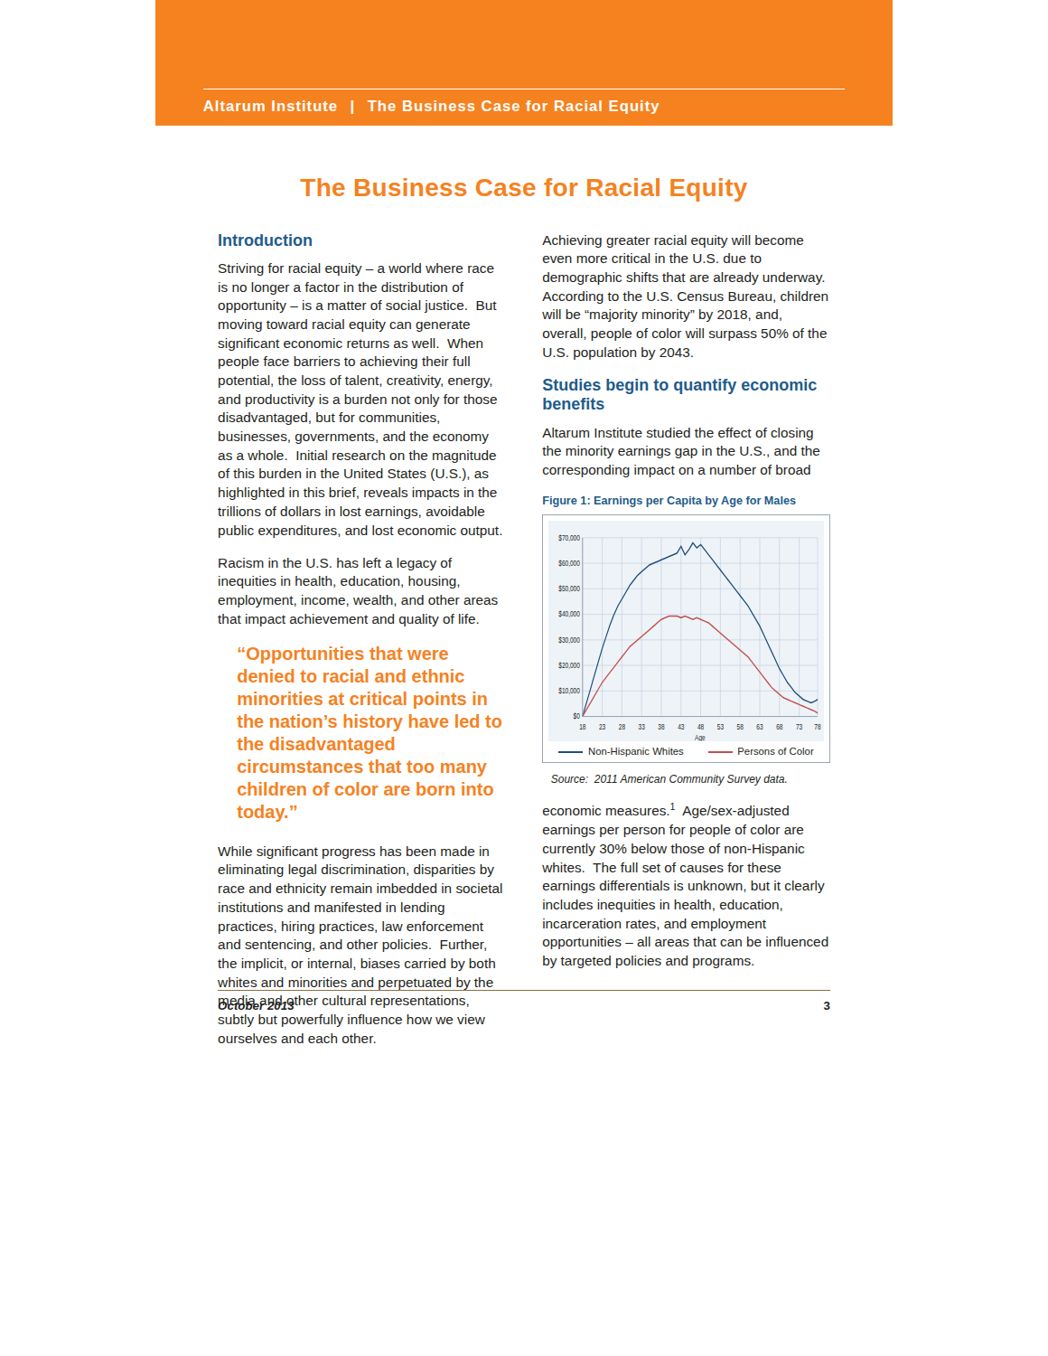Altarum Institute|The Business Case for Racial Equity
The Business Case for Racial Equity
Introduction
Striving for racial equity – a world where race is no longer a factor in the distribution of opportunity – is a matter of social justice. But moving toward racial equity can generate significant economic returns as well. When people face barriers to achieving their full potential, the loss of talent, creativity, energy, and productivity is a burden not only for those disadvantaged, but for communities, businesses, governments, and the economy as a whole. Initial research on the magnitude of this burden in the United States (U.S.), as highlighted in this brief, reveals impacts in the trillions of dollars in lost earnings, avoidable public expenditures, and lost economic output.
Racism in the U.S. has left a legacy of inequities in health, education, housing, employment, income, wealth, and other areas that impact achievement and quality of life.
“Opportunities that were denied to racial and ethnic minorities at critical points in the nation’s history have led to the disadvantaged circumstances that too many children of color are born into today.”
While significant progress has been made in eliminating legal discrimination, disparities by race and ethnicity remain imbedded in societal institutions and manifested in lending practices, hiring practices, law enforcement and sentencing, and other policies. Further, the implicit, or internal, biases carried by both whites and minorities and perpetuated by the media and other cultural representations, subtly but powerfully influence how we view ourselves and each other.
Achieving greater racial equity will become even more critical in the U.S. due to demographic shifts that are already underway. According to the U.S. Census Bureau, children will be “majority minority” by 2018, and, overall, people of color will surpass 50% of the U.S. population by 2043.
Studies begin to quantify economic benefits
Altarum Institute studied the effect of closing the minority earnings gap in the U.S., and the corresponding impact on a number of broad
Figure 1: Earnings per Capita by Age for Males
$70,000 $60,000 $50,000 $40,000 $30,000 $20,000 $10,000 $0 18 23 28 33 38 43 48 53 58 63 68 73 78 Age
Non-Hispanic Whites
Persons of Color
Source: 2011 American Community Survey data.
economic measures.1 Age/sex-adjusted earnings per person for people of color are currently 30% below those of non-Hispanic whites. The full set of causes for these earnings differentials is unknown, but it clearly includes inequities in health, education, incarceration rates, and employment opportunities – all areas that can be influenced by targeted policies and programs.
October 2013
3